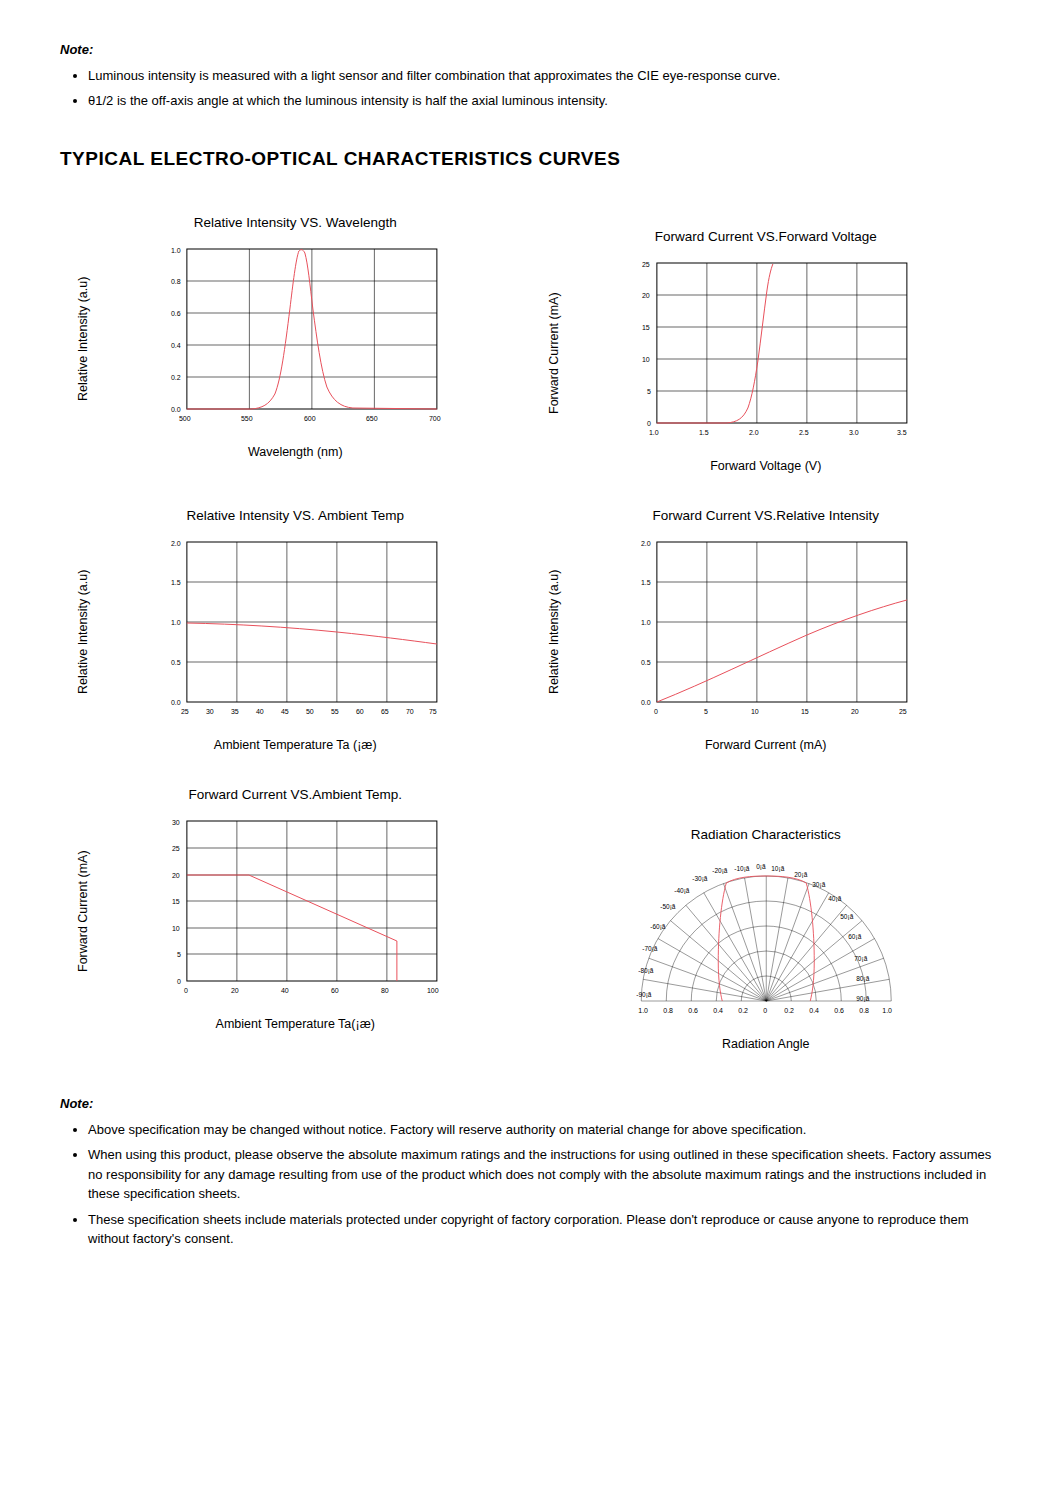Note:
Luminous intensity is measured with a light sensor and filter combination that approximates the CIE eye-response curve.
θ1/2 is the off-axis angle at which the luminous intensity is half the axial luminous intensity.
TYPICAL ELECTRO-OPTICAL CHARACTERISTICS CURVES
| Relative Intensity VS. Wavelength Relative Intensity (a.u) 0.0 0.2 0.4 0.6 0.8 1.0 500 550 600 650 700 Wavelength (nm) | Forward Current VS.Forward Voltage Forward Current (mA) 0 5 10 15 20 25 1.0 1.5 2.0 2.5 3.0 3.5 Forward Voltage (V) |
| Relative Intensity VS. Ambient Temp Relative Intensity (a.u) 0.0 0.5 1.0 1.5 2.0 25 30 35 40 45 50 55 60 65 70 75 Ambient Temperature Ta (¡æ) | Forward Current VS.Relative Intensity Relative Intensity (a.u) 0.0 0.5 1.0 1.5 2.0 0 5 10 15 20 25 Forward Current (mA) |
| Forward Current VS.Ambient Temp. Forward Current (mA) 0 5 10 15 20 25 30 0 20 40 60 80 100 Ambient Temperature Ta(¡æ) | Radiation Characteristics 0¡ã 10¡ã 20¡ã 30¡ã 40¡ã 50¡ã 60¡ã 70¡ã 80¡ã 90¡ã -10¡ã -20¡ã -30¡ã -40¡ã -50¡ã -60¡ã -70¡ã -80¡ã -90¡ã 1.0 0.8 0.6 0.4 0.2 0 0.2 0.4 0.6 0.8 1.0 Radiation Angle |
Note:
Above specification may be changed without notice. Factory will reserve authority on material change for above specification.
When using this product, please observe the absolute maximum ratings and the instructions for using outlined in these specification sheets. Factory assumes no responsibility for any damage resulting from use of the product which does not comply with the absolute maximum ratings and the instructions included in these specification sheets.
These specification sheets include materials protected under copyright of factory corporation. Please don't reproduce or cause anyone to reproduce them without factory's consent.